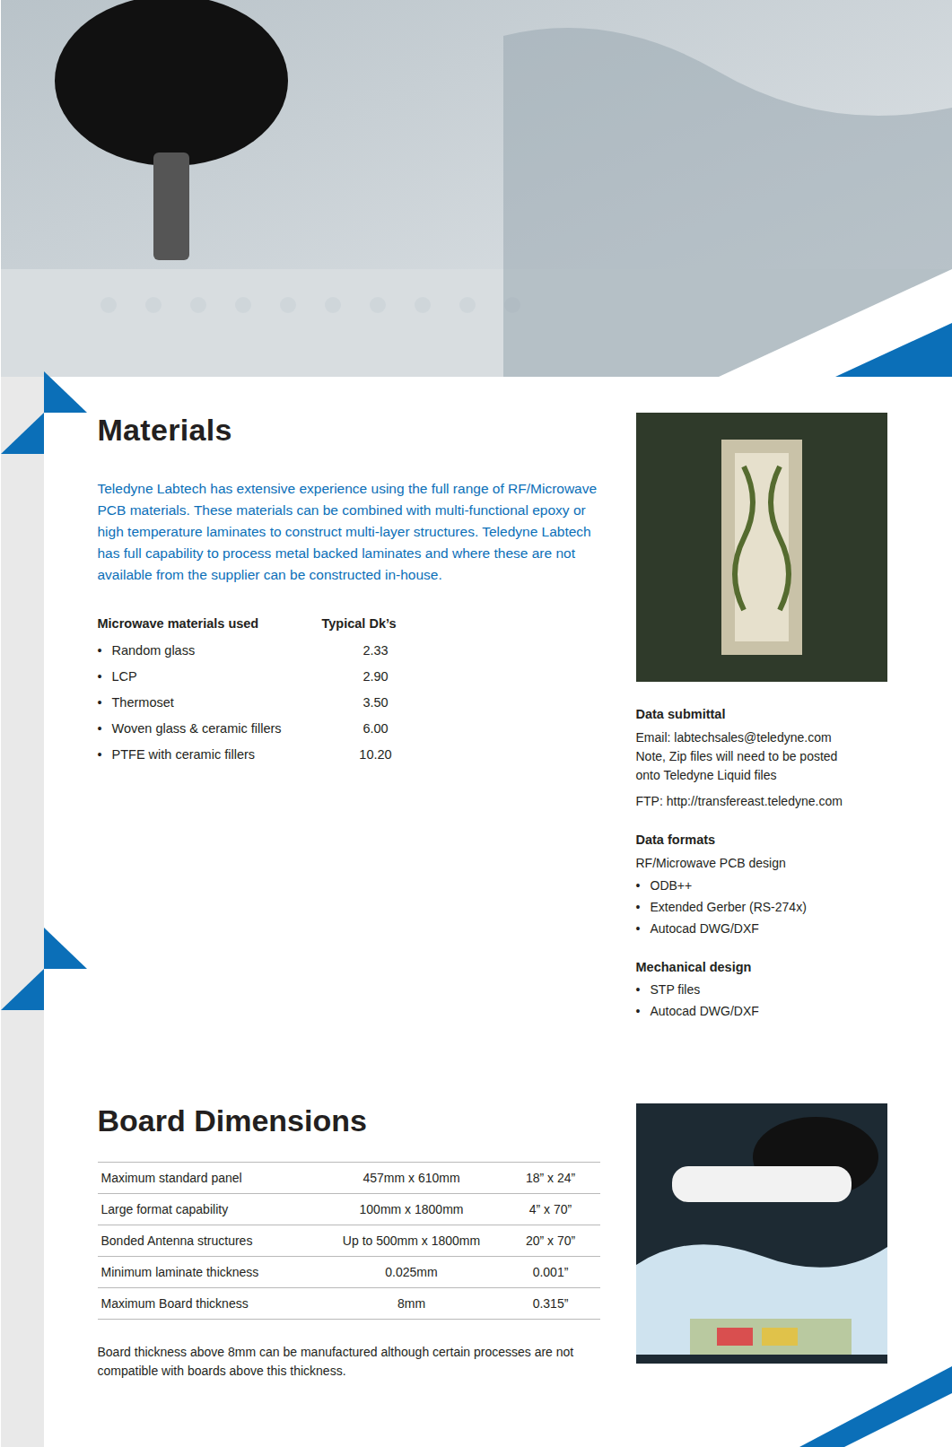Materials
Teledyne Labtech has extensive experience using the full range of RF/Microwave PCB materials. These materials can be combined with multi-functional epoxy or high temperature laminates to construct multi-layer structures. Teledyne Labtech has full capability to process metal backed laminates and where these are not available from the supplier can be constructed in-house.
Microwave materials used Typical Dk’s
•Random glass 2.33
•LCP 2.90
•Thermoset 3.50
•Woven glass & ceramic fillers 6.00
•PTFE with ceramic fillers 10.20
Data submittal
Email: labtechsales@teledyne.com
Note, Zip files will need to be posted
onto Teledyne Liquid files
FTP: http://transfereast.teledyne.com
Data formats
RF/Microwave PCB design
ODB++
Extended Gerber (RS-274x)
Autocad DWG/DXF
Mechanical design
STP files
Autocad DWG/DXF
Board Dimensions
| Maximum standard panel | 457mm x 610mm | 18” x 24” |
| Large format capability | 100mm x 1800mm | 4” x 70” |
| Bonded Antenna structures | Up to 500mm x 1800mm | 20” x 70” |
| Minimum laminate thickness | 0.025mm | 0.001” |
| Maximum Board thickness | 8mm | 0.315” |
Board thickness above 8mm can be manufactured although certain processes are not compatible with boards above this thickness.
3